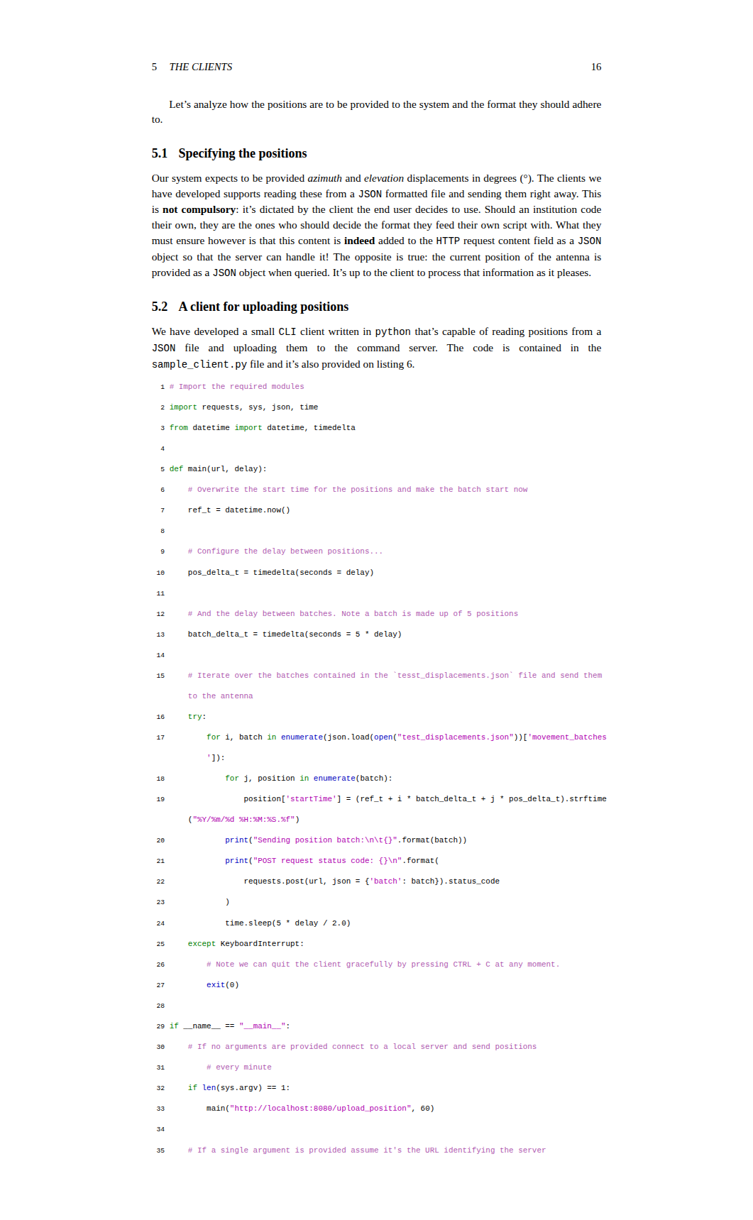5 THE CLIENTS
16
Let’s analyze how the positions are to be provided to the system and the format they should adhere to.
5.1 Specifying the positions
Our system expects to be provided azimuth and elevation displacements in degrees (°). The clients we have developed supports reading these from a JSON formatted file and sending them right away. This is not compulsory: it’s dictated by the client the end user decides to use. Should an institution code their own, they are the ones who should decide the format they feed their own script with. What they must ensure however is that this content is indeed added to the HTTP request content field as a JSON object so that the server can handle it! The opposite is true: the current position of the antenna is provided as a JSON object when queried. It’s up to the client to process that information as it pleases.
5.2 A client for uploading positions
We have developed a small CLI client written in python that’s capable of reading positions from a JSON file and uploading them to the command server. The code is contained in the sample_client.py file and it’s also provided on listing 6.
1# Import the required modules 2 import requests, sys, json, time 3 from datetime import datetime, timedelta 4 5 def main(url, delay): 6 # Overwrite the start time for the positions and make the batch start now 7 ref_t = datetime.now() 8 9 # Configure the delay between positions... 10 pos_delta_t = timedelta(seconds = delay) 11 12 # And the delay between batches. Note a batch is made up of 5 positions 13 batch_delta_t = timedelta(seconds = 5 * delay) 14 15 # Iterate over the batches contained in the `tesst_displacements.json` file and send them to the antenna 16 try: 17 for i, batch in enumerate(json.load(open("test_displacements.json"))['movement_batches ']): 18 for j, position in enumerate(batch): 19 position['startTime'] = (ref_t + i * batch_delta_t + j * pos_delta_t).strftime ("%Y/%m/%d %H:%M:%S.%f") 20 print("Sending position batch:\n\t{}".format(batch)) 21 print("POST request status code: {}\n".format( 22 requests.post(url, json = {'batch': batch}).status_code 23 ) 24 time.sleep(5 * delay / 2.0) 25 except KeyboardInterrupt: 26 # Note we can quit the client gracefully by pressing CTRL + C at any moment. 27 exit(0) 28 29 if __name__ == "__main__": 30 # If no arguments are provided connect to a local server and send positions 31 # every minute 32 if len(sys.argv) == 1: 33 main("http://localhost:8080/upload_position", 60) 34 35 # If a single argument is provided assume it's the URL identifying the server